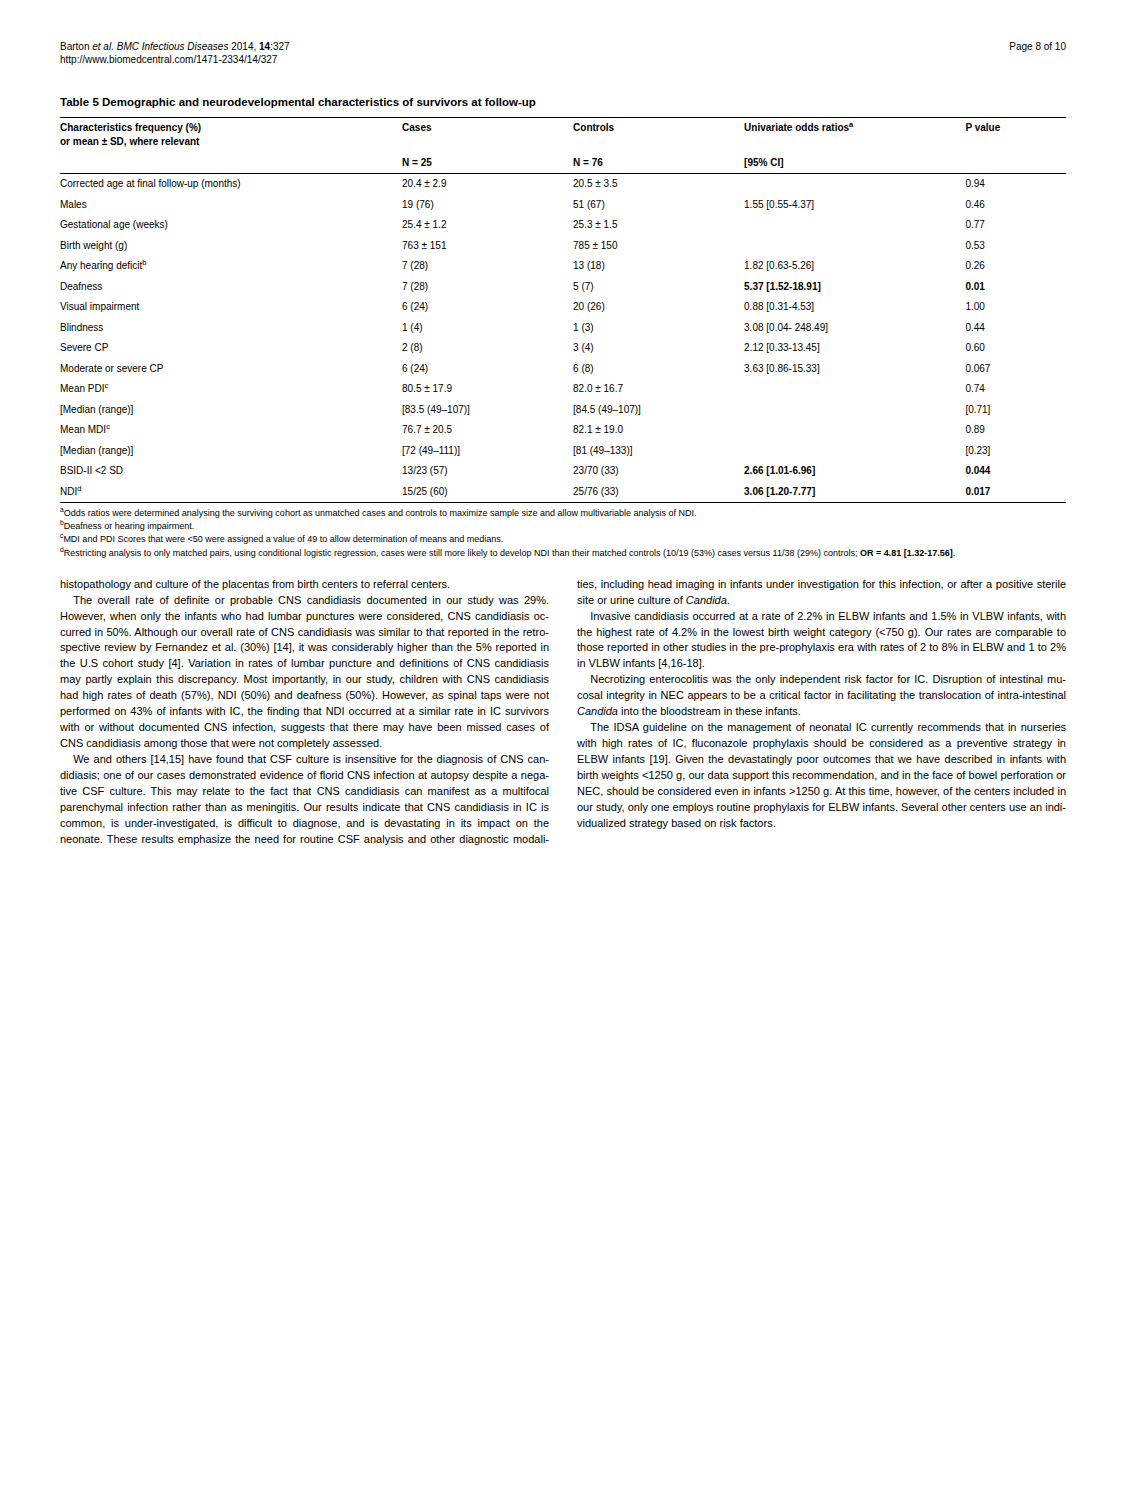Barton et al. BMC Infectious Diseases 2014, 14:327
http://www.biomedcentral.com/1471-2334/14/327
Page 8 of 10
Table 5 Demographic and neurodevelopmental characteristics of survivors at follow-up
| Characteristics frequency (%) or mean ± SD, where relevant | Cases | Controls | Univariate odds ratios a | P value |
| --- | --- | --- | --- | --- |
| | N = 25 | N = 76 | [95% CI] | |
| Corrected age at final follow-up (months) | 20.4 ± 2.9 | 20.5 ± 3.5 | | 0.94 |
| Males | 19 (76) | 51 (67) | 1.55 [0.55-4.37] | 0.46 |
| Gestational age (weeks) | 25.4 ± 1.2 | 25.3 ± 1.5 | | 0.77 |
| Birth weight (g) | 763 ± 151 | 785 ± 150 | | 0.53 |
| Any hearing deficit b | 7 (28) | 13 (18) | 1.82 [0.63-5.26] | 0.26 |
| Deafness | 7 (28) | 5 (7) | 5.37 [1.52-18.91] | 0.01 |
| Visual impairment | 6 (24) | 20 (26) | 0.88 [0.31-4.53] | 1.00 |
| Blindness | 1 (4) | 1 (3) | 3.08 [0.04- 248.49] | 0.44 |
| Severe CP | 2 (8) | 3 (4) | 2.12 [0.33-13.45] | 0.60 |
| Moderate or severe CP | 6 (24) | 6 (8) | 3.63 [0.86-15.33] | 0.067 |
| Mean PDI c | 80.5 ± 17.9 | 82.0 ± 16.7 | | 0.74 |
| [Median (range)] | [83.5 (49–107)] | [84.5 (49–107)] | | [0.71] |
| Mean MDI c | 76.7 ± 20.5 | 82.1 ± 19.0 | | 0.89 |
| [Median (range)] | [72 (49–111)] | [81 (49–133)] | | [0.23] |
| BSID-II <2 SD | 13/23 (57) | 23/70 (33) | 2.66 [1.01-6.96] | 0.044 |
| NDI d | 15/25 (60) | 25/76 (33) | 3.06 [1.20-7.77] | 0.017 |
aOdds ratios were determined analysing the surviving cohort as unmatched cases and controls to maximize sample size and allow multivariable analysis of NDI.
bDeafness or hearing impairment.
cMDI and PDI Scores that were <50 were assigned a value of 49 to allow determination of means and medians.
dRestricting analysis to only matched pairs, using conditional logistic regression, cases were still more likely to develop NDI than their matched controls (10/19 (53%) cases versus 11/38 (29%) controls; OR = 4.81 [1.32-17.56].
histopathology and culture of the placentas from birth centers to referral centers.
The overall rate of definite or probable CNS candidiasis documented in our study was 29%. However, when only the infants who had lumbar punctures were considered, CNS candidiasis occurred in 50%. Although our overall rate of CNS candidiasis was similar to that reported in the retrospective review by Fernandez et al. (30%) [14], it was considerably higher than the 5% reported in the U.S cohort study [4]. Variation in rates of lumbar puncture and definitions of CNS candidiasis may partly explain this discrepancy. Most importantly, in our study, children with CNS candidiasis had high rates of death (57%), NDI (50%) and deafness (50%). However, as spinal taps were not performed on 43% of infants with IC, the finding that NDI occurred at a similar rate in IC survivors with or without documented CNS infection, suggests that there may have been missed cases of CNS candidiasis among those that were not completely assessed.
We and others [14,15] have found that CSF culture is insensitive for the diagnosis of CNS candidiasis; one of our cases demonstrated evidence of florid CNS infection at autopsy despite a negative CSF culture. This may relate to the fact that CNS candidiasis can manifest as a multifocal parenchymal infection rather than as meningitis. Our results indicate that CNS candidiasis in IC is common, is under-investigated, is difficult to diagnose, and is devastating in its impact on the neonate. These results emphasize the need for routine CSF analysis and other diagnostic modalities, including head imaging in infants under investigation for this infection, or after a positive sterile site or urine culture of Candida.
Invasive candidiasis occurred at a rate of 2.2% in ELBW infants and 1.5% in VLBW infants, with the highest rate of 4.2% in the lowest birth weight category (<750 g). Our rates are comparable to those reported in other studies in the pre-prophylaxis era with rates of 2 to 8% in ELBW and 1 to 2% in VLBW infants [4,16-18].
Necrotizing enterocolitis was the only independent risk factor for IC. Disruption of intestinal mucosal integrity in NEC appears to be a critical factor in facilitating the translocation of intra-intestinal Candida into the bloodstream in these infants.
The IDSA guideline on the management of neonatal IC currently recommends that in nurseries with high rates of IC, fluconazole prophylaxis should be considered as a preventive strategy in ELBW infants [19]. Given the devastatingly poor outcomes that we have described in infants with birth weights <1250 g, our data support this recommendation, and in the face of bowel perforation or NEC, should be considered even in infants >1250 g. At this time, however, of the centers included in our study, only one employs routine prophylaxis for ELBW infants. Several other centers use an individualized strategy based on risk factors.